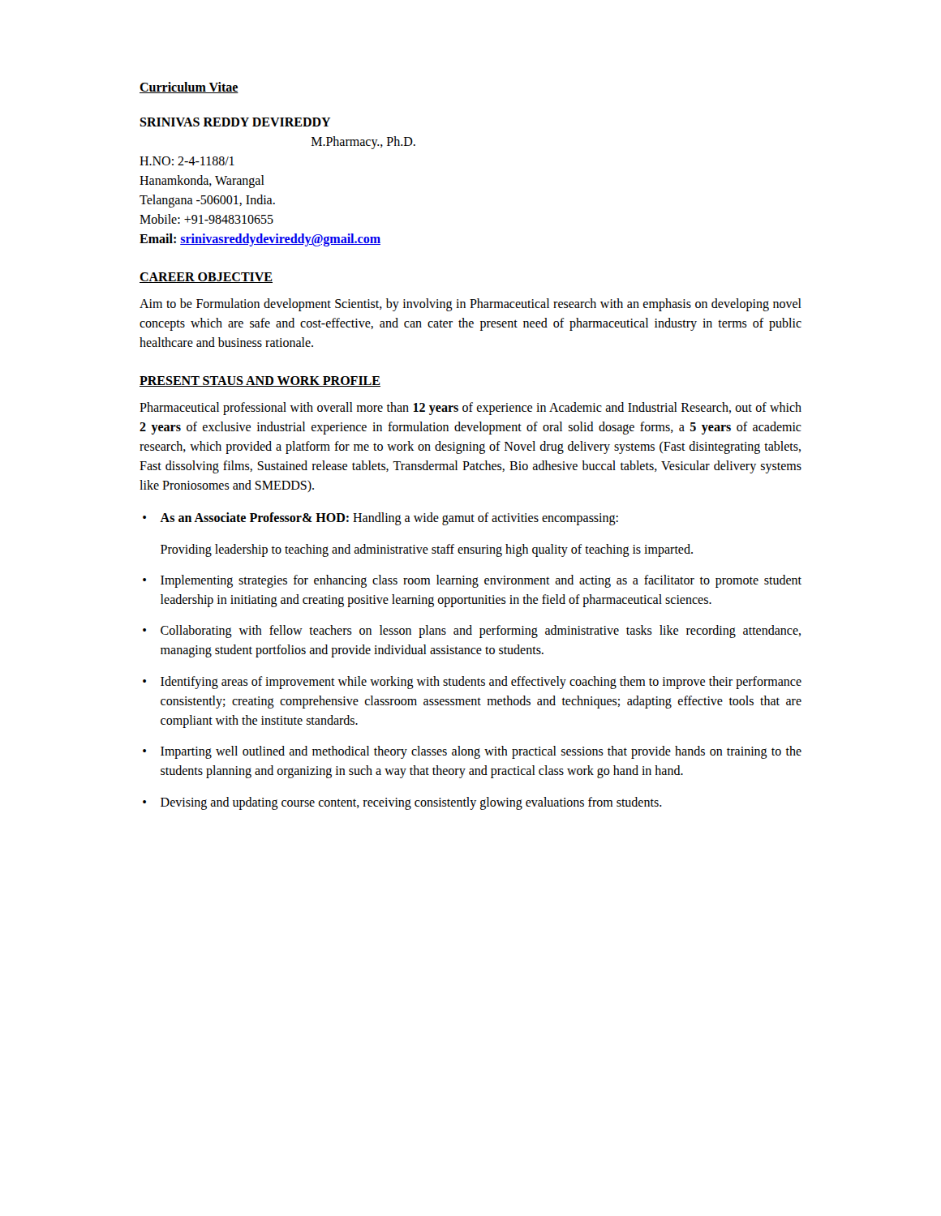Curriculum Vitae
SRINIVAS REDDY DEVIREDDY
M.Pharmacy., Ph.D.
H.NO: 2-4-1188/1
Hanamkonda, Warangal
Telangana -506001, India.
Mobile: +91-9848310655
Email: srinivasreddydevireddy@gmail.com
CAREER OBJECTIVE
Aim to be Formulation development Scientist, by involving in Pharmaceutical research with an emphasis on developing novel concepts which are safe and cost-effective, and can cater the present need of pharmaceutical industry in terms of public healthcare and business rationale.
PRESENT STAUS AND WORK PROFILE
Pharmaceutical professional with overall more than 12 years of experience in Academic and Industrial Research, out of which 2 years of exclusive industrial experience in formulation development of oral solid dosage forms, a 5 years of academic research, which provided a platform for me to work on designing of Novel drug delivery systems (Fast disintegrating tablets, Fast dissolving films, Sustained release tablets, Transdermal Patches, Bio adhesive buccal tablets, Vesicular delivery systems like Proniosomes and SMEDDS).
As an Associate Professor& HOD: Handling a wide gamut of activities encompassing:
Providing leadership to teaching and administrative staff ensuring high quality of teaching is imparted.
Implementing strategies for enhancing class room learning environment and acting as a facilitator to promote student leadership in initiating and creating positive learning opportunities in the field of pharmaceutical sciences.
Collaborating with fellow teachers on lesson plans and performing administrative tasks like recording attendance, managing student portfolios and provide individual assistance to students.
Identifying areas of improvement while working with students and effectively coaching them to improve their performance consistently; creating comprehensive classroom assessment methods and techniques; adapting effective tools that are compliant with the institute standards.
Imparting well outlined and methodical theory classes along with practical sessions that provide hands on training to the students planning and organizing in such a way that theory and practical class work go hand in hand.
Devising and updating course content, receiving consistently glowing evaluations from students.